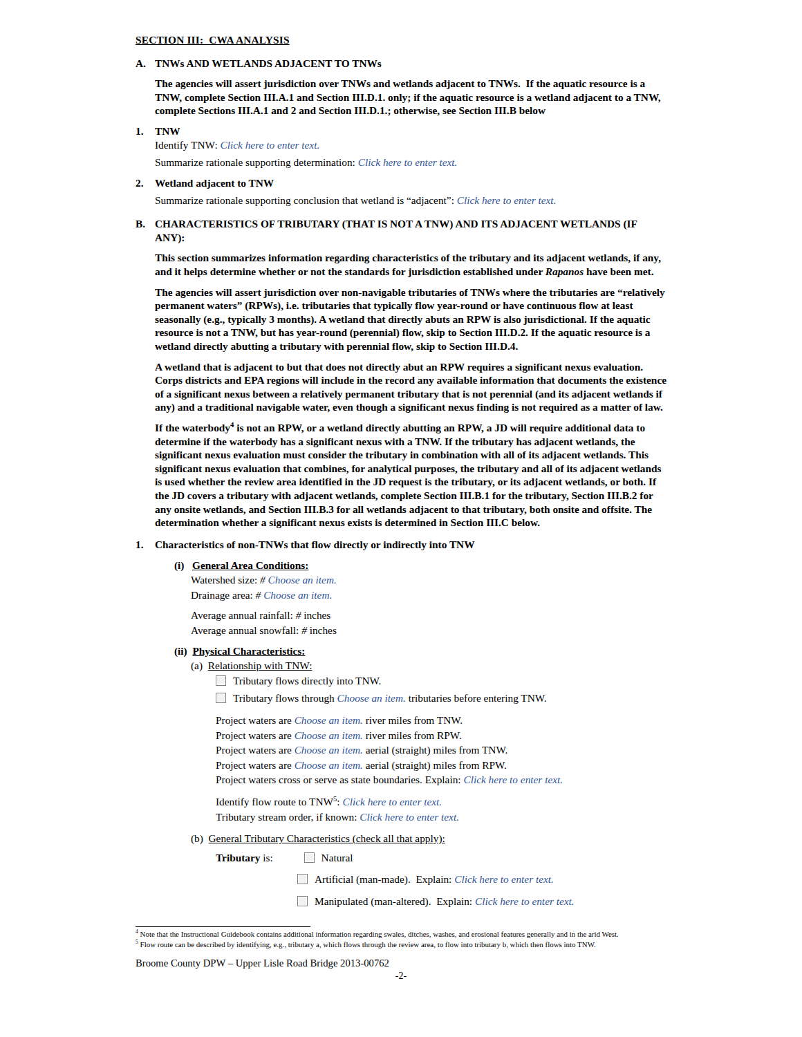SECTION III: CWA ANALYSIS
A. TNWs AND WETLANDS ADJACENT TO TNWs
The agencies will assert jurisdiction over TNWs and wetlands adjacent to TNWs. If the aquatic resource is a TNW, complete Section III.A.1 and Section III.D.1. only; if the aquatic resource is a wetland adjacent to a TNW, complete Sections III.A.1 and 2 and Section III.D.1.; otherwise, see Section III.B below
1. TNW
Identify TNW: Click here to enter text.
Summarize rationale supporting determination: Click here to enter text.
2. Wetland adjacent to TNW
Summarize rationale supporting conclusion that wetland is “adjacent”: Click here to enter text.
B. CHARACTERISTICS OF TRIBUTARY (THAT IS NOT A TNW) AND ITS ADJACENT WETLANDS (IF ANY):
This section summarizes information regarding characteristics of the tributary and its adjacent wetlands, if any, and it helps determine whether or not the standards for jurisdiction established under Rapanos have been met.
The agencies will assert jurisdiction over non-navigable tributaries of TNWs where the tributaries are “relatively permanent waters” (RPWs), i.e. tributaries that typically flow year-round or have continuous flow at least seasonally (e.g., typically 3 months). A wetland that directly abuts an RPW is also jurisdictional. If the aquatic resource is not a TNW, but has year-round (perennial) flow, skip to Section III.D.2. If the aquatic resource is a wetland directly abutting a tributary with perennial flow, skip to Section III.D.4.
A wetland that is adjacent to but that does not directly abut an RPW requires a significant nexus evaluation. Corps districts and EPA regions will include in the record any available information that documents the existence of a significant nexus between a relatively permanent tributary that is not perennial (and its adjacent wetlands if any) and a traditional navigable water, even though a significant nexus finding is not required as a matter of law.
If the waterbody4 is not an RPW, or a wetland directly abutting an RPW, a JD will require additional data to determine if the waterbody has a significant nexus with a TNW. If the tributary has adjacent wetlands, the significant nexus evaluation must consider the tributary in combination with all of its adjacent wetlands. This significant nexus evaluation that combines, for analytical purposes, the tributary and all of its adjacent wetlands is used whether the review area identified in the JD request is the tributary, or its adjacent wetlands, or both. If the JD covers a tributary with adjacent wetlands, complete Section III.B.1 for the tributary, Section III.B.2 for any onsite wetlands, and Section III.B.3 for all wetlands adjacent to that tributary, both onsite and offsite. The determination whether a significant nexus exists is determined in Section III.C below.
1. Characteristics of non-TNWs that flow directly or indirectly into TNW
(i) General Area Conditions:
Watershed size: # Choose an item.
Drainage area: # Choose an item.
Average annual rainfall: # inches
Average annual snowfall: # inches
(ii) Physical Characteristics:
(a) Relationship with TNW:
Tributary flows directly into TNW.
Tributary flows through Choose an item. tributaries before entering TNW.
Project waters are Choose an item. river miles from TNW.
Project waters are Choose an item. river miles from RPW.
Project waters are Choose an item. aerial (straight) miles from TNW.
Project waters are Choose an item. aerial (straight) miles from RPW.
Project waters cross or serve as state boundaries. Explain: Click here to enter text.
Identify flow route to TNW5: Click here to enter text.
Tributary stream order, if known: Click here to enter text.
(b) General Tributary Characteristics (check all that apply):
Tributary is: Natural
Artificial (man-made). Explain: Click here to enter text.
Manipulated (man-altered). Explain: Click here to enter text.
4 Note that the Instructional Guidebook contains additional information regarding swales, ditches, washes, and erosional features generally and in the arid West.
5 Flow route can be described by identifying, e.g., tributary a, which flows through the review area, to flow into tributary b, which then flows into TNW.
Broome County DPW – Upper Lisle Road Bridge 2013-00762
-2-